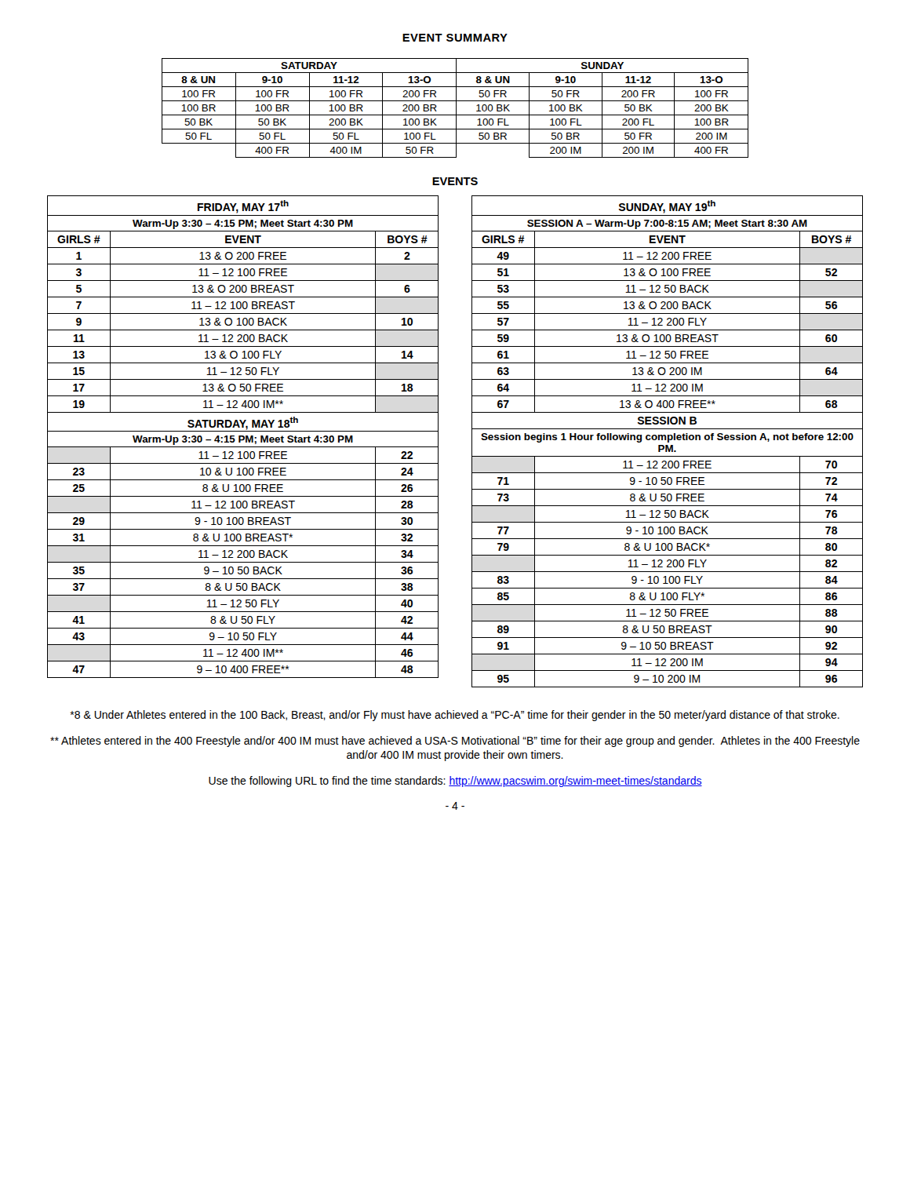EVENT SUMMARY
| SATURDAY | SUNDAY |
| --- | --- |
| 8 & UN | 9-10 | 11-12 | 13-O | 8 & UN | 9-10 | 11-12 | 13-O |
| 100 FR | 100 FR | 100 FR | 200 FR | 50 FR | 50 FR | 200 FR | 100 FR |
| 100 BR | 100 BR | 100 BR | 200 BR | 100 BK | 100 BK | 50 BK | 200 BK |
| 50 BK | 50 BK | 200 BK | 100 BK | 100 FL | 100 FL | 200 FL | 100 BR |
| 50 FL | 50 FL | 50 FL | 100 FL | 50 BR | 50 BR | 50 FR | 200 IM |
| | 400 FR | 400 IM | 50 FR | | 200 IM | 200 IM | 400 FR |
EVENTS
| FRIDAY, MAY 17 th |
| --- |
| Warm-Up 3:30 – 4:15 PM; Meet Start 4:30 PM |
| GIRLS # | EVENT | BOYS # |
| 1 | 13 & O 200 FREE | 2 |
| 3 | 11 – 12 100 FREE | |
| 5 | 13 & O 200 BREAST | 6 |
| 7 | 11 – 12 100 BREAST | |
| 9 | 13 & O 100 BACK | 10 |
| 11 | 11 – 12 200 BACK | |
| 13 | 13 & O 100 FLY | 14 |
| 15 | 11 – 12 50 FLY | |
| 17 | 13 & O 50 FREE | 18 |
| 19 | 11 – 12 400 IM** | |
| SATURDAY, MAY 18 th |
| Warm-Up 3:30 – 4:15 PM; Meet Start 4:30 PM |
| | 11 – 12 100 FREE | 22 |
| 23 | 10 & U 100 FREE | 24 |
| 25 | 8 & U 100 FREE | 26 |
| | 11 – 12 100 BREAST | 28 |
| 29 | 9 - 10 100 BREAST | 30 |
| 31 | 8 & U 100 BREAST* | 32 |
| | 11 – 12 200 BACK | 34 |
| 35 | 9 – 10 50 BACK | 36 |
| 37 | 8 & U 50 BACK | 38 |
| | 11 – 12 50 FLY | 40 |
| 41 | 8 & U 50 FLY | 42 |
| 43 | 9 – 10 50 FLY | 44 |
| | 11 – 12 400 IM** | 46 |
| 47 | 9 – 10 400 FREE** | 48 |
| SUNDAY, MAY 19 th |
| --- |
| SESSION A – Warm-Up 7:00-8:15 AM; Meet Start 8:30 AM |
| GIRLS # | EVENT | BOYS # |
| 49 | 11 – 12 200 FREE | |
| 51 | 13 & O 100 FREE | 52 |
| 53 | 11 – 12 50 BACK | |
| 55 | 13 & O 200 BACK | 56 |
| 57 | 11 – 12 200 FLY | |
| 59 | 13 & O 100 BREAST | 60 |
| 61 | 11 – 12 50 FREE | |
| 63 | 13 & O 200 IM | 64 |
| 64 | 11 – 12 200 IM | |
| 67 | 13 & O 400 FREE** | 68 |
| SESSION B |
| Session begins 1 Hour following completion of Session A, not before 12:00 PM. |
| | 11 – 12 200 FREE | 70 |
| 71 | 9 - 10 50 FREE | 72 |
| 73 | 8 & U 50 FREE | 74 |
| | 11 – 12 50 BACK | 76 |
| 77 | 9 - 10 100 BACK | 78 |
| 79 | 8 & U 100 BACK* | 80 |
| | 11 – 12 200 FLY | 82 |
| 83 | 9 - 10 100 FLY | 84 |
| 85 | 8 & U 100 FLY* | 86 |
| | 11 – 12 50 FREE | 88 |
| 89 | 8 & U 50 BREAST | 90 |
| 91 | 9 – 10 50 BREAST | 92 |
| | 11 – 12 200 IM | 94 |
| 95 | 9 – 10 200 IM | 96 |
*8 & Under Athletes entered in the 100 Back, Breast, and/or Fly must have achieved a “PC-A” time for their gender in the 50 meter/yard distance of that stroke.
** Athletes entered in the 400 Freestyle and/or 400 IM must have achieved a USA-S Motivational “B” time for their age group and gender. Athletes in the 400 Freestyle and/or 400 IM must provide their own timers.
Use the following URL to find the time standards: http://www.pacswim.org/swim-meet-times/standards
- 4 -